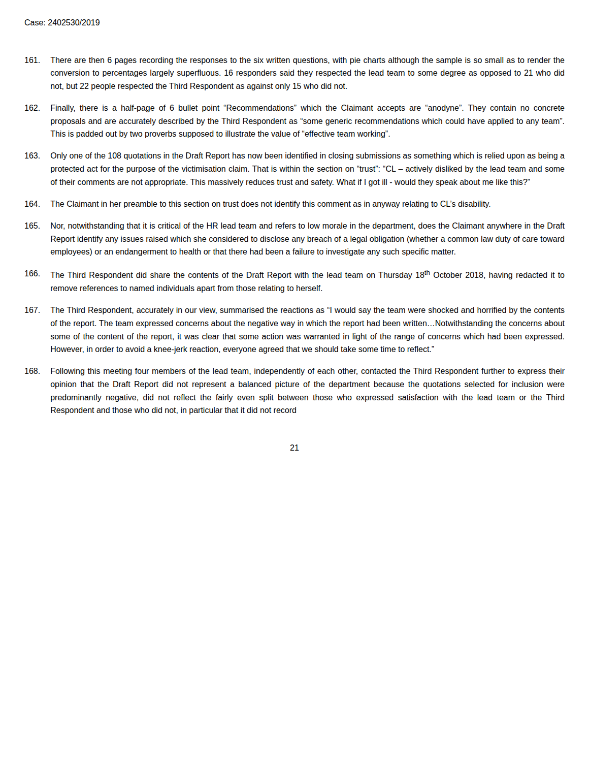Case: 2402530/2019
161. There are then 6 pages recording the responses to the six written questions, with pie charts although the sample is so small as to render the conversion to percentages largely superfluous. 16 responders said they respected the lead team to some degree as opposed to 21 who did not, but 22 people respected the Third Respondent as against only 15 who did not.
162. Finally, there is a half-page of 6 bullet point “Recommendations” which the Claimant accepts are “anodyne”. They contain no concrete proposals and are accurately described by the Third Respondent as “some generic recommendations which could have applied to any team”. This is padded out by two proverbs supposed to illustrate the value of “effective team working”.
163. Only one of the 108 quotations in the Draft Report has now been identified in closing submissions as something which is relied upon as being a protected act for the purpose of the victimisation claim. That is within the section on “trust”: “CL – actively disliked by the lead team and some of their comments are not appropriate. This massively reduces trust and safety. What if I got ill - would they speak about me like this?”
164. The Claimant in her preamble to this section on trust does not identify this comment as in anyway relating to CL’s disability.
165. Nor, notwithstanding that it is critical of the HR lead team and refers to low morale in the department, does the Claimant anywhere in the Draft Report identify any issues raised which she considered to disclose any breach of a legal obligation (whether a common law duty of care toward employees) or an endangerment to health or that there had been a failure to investigate any such specific matter.
166. The Third Respondent did share the contents of the Draft Report with the lead team on Thursday 18th October 2018, having redacted it to remove references to named individuals apart from those relating to herself.
167. The Third Respondent, accurately in our view, summarised the reactions as “I would say the team were shocked and horrified by the contents of the report. The team expressed concerns about the negative way in which the report had been written…Notwithstanding the concerns about some of the content of the report, it was clear that some action was warranted in light of the range of concerns which had been expressed. However, in order to avoid a knee-jerk reaction, everyone agreed that we should take some time to reflect.”
168. Following this meeting four members of the lead team, independently of each other, contacted the Third Respondent further to express their opinion that the Draft Report did not represent a balanced picture of the department because the quotations selected for inclusion were predominantly negative, did not reflect the fairly even split between those who expressed satisfaction with the lead team or the Third Respondent and those who did not, in particular that it did not record
21